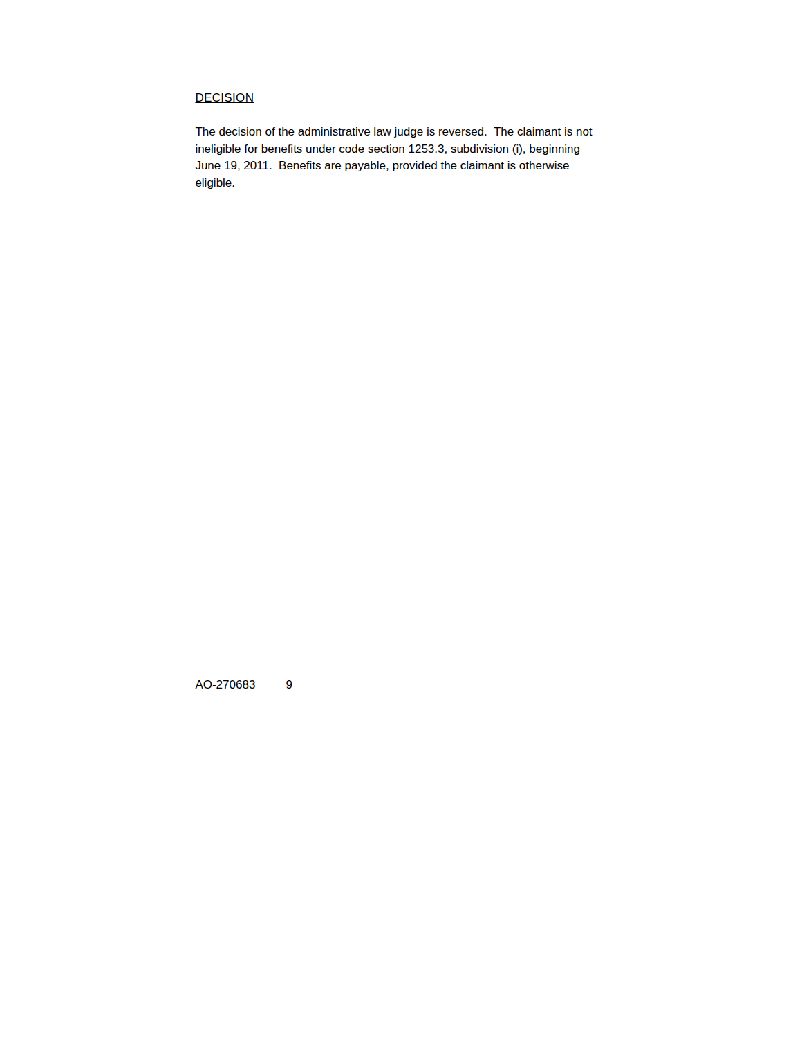DECISION
The decision of the administrative law judge is reversed. The claimant is not ineligible for benefits under code section 1253.3, subdivision (i), beginning June 19, 2011. Benefits are payable, provided the claimant is otherwise eligible.
AO-2706839